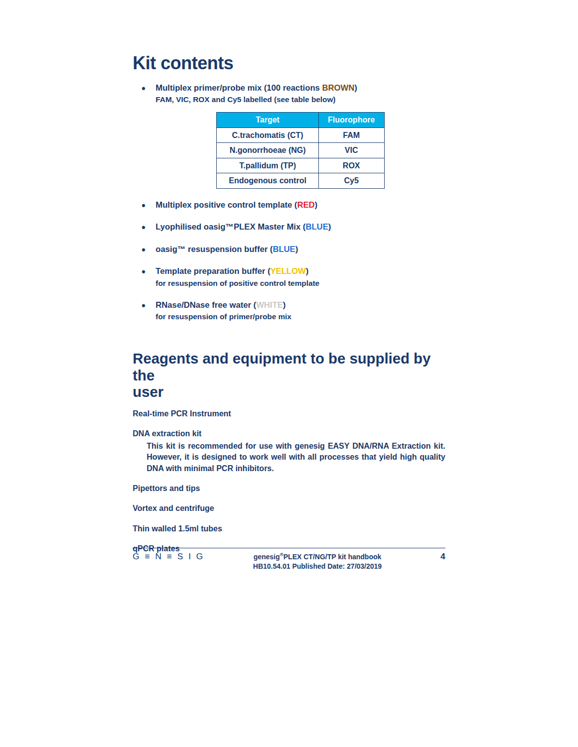Kit contents
Multiplex primer/probe mix (100 reactions BROWN) FAM, VIC, ROX and Cy5 labelled (see table below)
| Target | Fluorophore |
| --- | --- |
| C.trachomatis (CT) | FAM |
| N.gonorrhoeae (NG) | VIC |
| T.pallidum (TP) | ROX |
| Endogenous control | Cy5 |
Multiplex positive control template (RED)
Lyophilised oasig™PLEX Master Mix (BLUE)
oasig™ resuspension buffer (BLUE)
Template preparation buffer (YELLOW) for resuspension of positive control template
RNase/DNase free water (WHITE) for resuspension of primer/probe mix
Reagents and equipment to be supplied by the
user
Real-time PCR Instrument
DNA extraction kit This kit is recommended for use with genesig EASY DNA/RNA Extraction kit. However, it is designed to work well with all processes that yield high quality DNA with minimal PCR inhibitors.
Pipettors and tips
Vortex and centrifuge
Thin walled 1.5ml tubes
qPCR plates
G ≡ N ≡ S I G
genesig®PLEX CT/NG/TP kit handbook HB10.54.01 Published Date: 27/03/2019
4